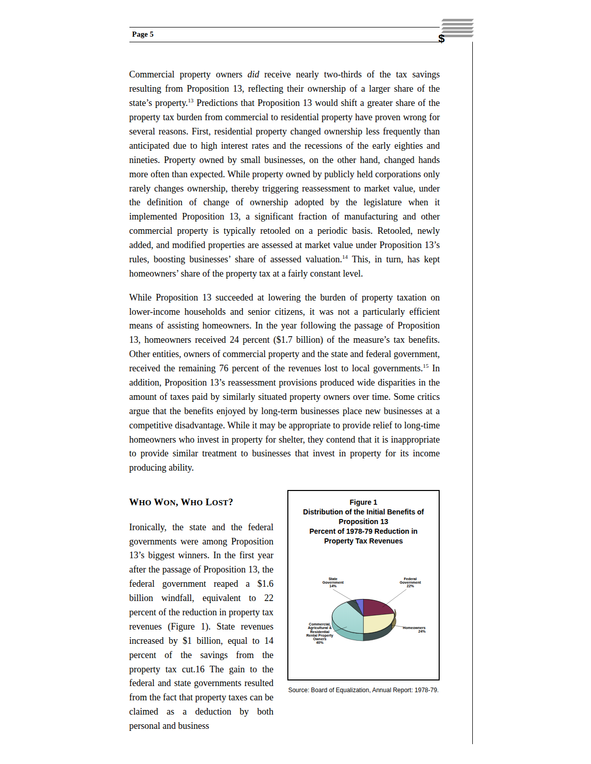Page 5
$
Commercial property owners did receive nearly two-thirds of the tax savings resulting from Proposition 13, reflecting their ownership of a larger share of the state’s property.13 Predictions that Proposition 13 would shift a greater share of the property tax burden from commercial to residential property have proven wrong for several reasons. First, residential property changed ownership less frequently than anticipated due to high interest rates and the recessions of the early eighties and nineties. Property owned by small businesses, on the other hand, changed hands more often than expected. While property owned by publicly held corporations only rarely changes ownership, thereby triggering reassessment to market value, under the definition of change of ownership adopted by the legislature when it implemented Proposition 13, a significant fraction of manufacturing and other commercial property is typically retooled on a periodic basis. Retooled, newly added, and modified properties are assessed at market value under Proposition 13’s rules, boosting businesses’ share of assessed valuation.14 This, in turn, has kept homeowners’ share of the property tax at a fairly constant level.
While Proposition 13 succeeded at lowering the burden of property taxation on lower-income households and senior citizens, it was not a particularly efficient means of assisting homeowners. In the year following the passage of Proposition 13, homeowners received 24 percent ($1.7 billion) of the measure’s tax benefits. Other entities, owners of commercial property and the state and federal government, received the remaining 76 percent of the revenues lost to local governments.15 In addition, Proposition 13’s reassessment provisions produced wide disparities in the amount of taxes paid by similarly situated property owners over time. Some critics argue that the benefits enjoyed by long-term businesses place new businesses at a competitive disadvantage. While it may be appropriate to provide relief to long-time homeowners who invest in property for shelter, they contend that it is inappropriate to provide similar treatment to businesses that invest in property for its income producing ability.
WHO WON, WHO LOST?
Ironically, the state and the federal governments were among Proposition 13’s biggest winners. In the first year after the passage of Proposition 13, the federal government reaped a $1.6 billion windfall, equivalent to 22 percent of the reduction in property tax revenues (Figure 1). State revenues increased by $1 billion, equal to 14 percent of the savings from the property tax cut.16 The gain to the federal and state governments resulted from the fact that property taxes can be claimed as a deduction by both personal and business
Figure 1
Distribution of the Initial Benefits of Proposition 13
Percent of 1978-79 Reduction in Property Tax Revenues
State Government 14% Federal Government 22% Homeowners 24% Commercial, Agricultural & Residential Rental Property Owners 40%
Source: Board of Equalization, Annual Report: 1978-79.